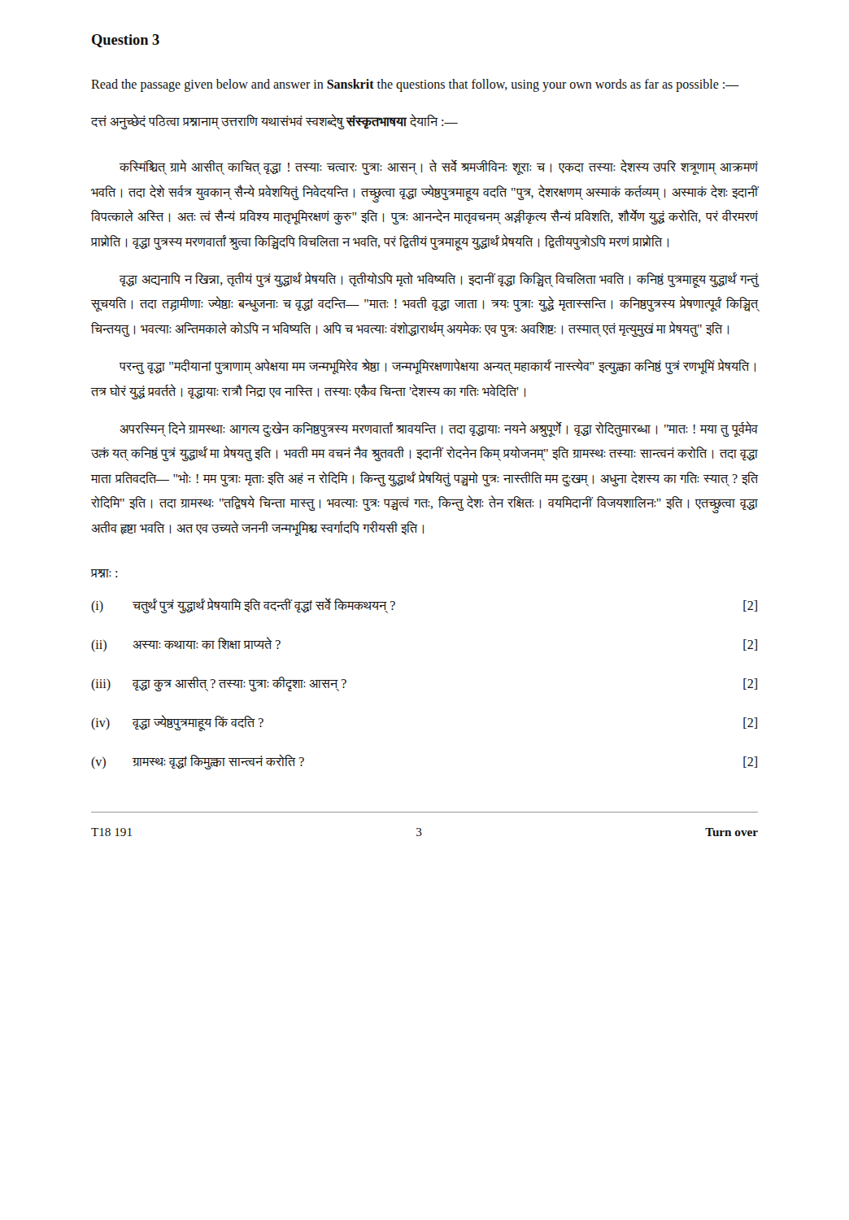Question 3
Read the passage given below and answer in Sanskrit the questions that follow, using your own words as far as possible :—
दत्तं अनुच्छेदं पठित्वा प्रश्नानाम् उत्तराणि यथासंभवं स्वशब्देषु संस्कृतभाषया देयानि :—
कस्मिंश्चित् ग्रामे आसीत् काचित् वृद्धा ! तस्याः चत्वारः पुत्राः आसन्। ते सर्वे श्रमजीविनः शूराः च। एकदा तस्याः देशस्य उपरि शत्रूणाम् आक्रमणं भवति। तदा देशे सर्वत्र युवकान् सैन्ये प्रवेशयितुं निवेदयन्ति। तच्छ्रुत्वा वृद्धा ज्येष्ठपुत्रमाहूय वदति "पुत्र, देशरक्षणम् अस्माकं कर्तव्यम्। अस्माकं देशः इदानीं विपत्काले अस्ति। अतः त्वं सैन्यं प्रविश्य मातृभूमिरक्षणं कुरु" इति। पुत्रः आनन्देन मातृवचनम् अङ्गीकृत्य सैन्यं प्रविशति, शौर्येण युद्धं करोति, परं वीरमरणं प्राप्नोति। वृद्धा पुत्रस्य मरणवार्तां श्रुत्वा किञ्चिदपि विचलिता न भवति, परं द्वितीयं पुत्रमाहूय युद्धार्थं प्रेषयति। द्वितीयपुत्रोऽपि मरणं प्राप्नोति।
वृद्धा अद्यनापि न खिन्ना, तृतीयं पुत्रं युद्धार्थं प्रेषयति। तृतीयोऽपि मृतो भविष्यति। इदानीं वृद्धा किञ्चित् विचलिता भवति। कनिष्ठं पुत्रमाहूय युद्धार्थं गन्तुं सूचयति। तदा तद्ग्रामीणाः ज्येष्ठाः बन्धुजनाः च वृद्धां वदन्ति— "मातः ! भवती वृद्धा जाता। त्रयः पुत्राः युद्धे मृतास्सन्ति। कनिष्ठपुत्रस्य प्रेषणात्पूर्वं किञ्चित् चिन्तयतु। भवत्याः अन्तिमकाले कोऽपि न भविष्यति। अपि च भवत्याः वंशोद्धारार्थम् अयमेकः एव पुत्रः अवशिष्टः। तस्मात् एतं मृत्युमुखं मा प्रेषयतु" इति।
परन्तु वृद्धा "मदीयानां पुत्राणाम् अपेक्षया मम जन्मभूमिरेव श्रेष्ठा। जन्मभूमिरक्षणापेक्षया अन्यत् महाकार्यं नास्त्येव" इत्युक्त्वा कनिष्ठं पुत्रं रणभूमिं प्रेषयति। तत्र घोरं युद्धं प्रवर्तते। वृद्धायाः रात्रौ निद्रा एव नास्ति। तस्याः एकैव चिन्ता 'देशस्य का गतिः भवेदिति'।
अपरस्मिन् दिने ग्रामस्थाः आगत्य दुःखेन कनिष्ठपुत्रस्य मरणवार्तां श्रावयन्ति। तदा वृद्धायाः नयने अश्रुपूर्णे। वृद्धा रोदितुमारब्धा। "मातः ! मया तु पूर्वमेव उक्तं यत् कनिष्ठं पुत्रं युद्धार्थं मा प्रेषयतु इति। भवती मम वचनं नैव श्रुतवती। इदानीं रोदनेन किम् प्रयोजनम्" इति ग्रामस्थः तस्याः सान्त्वनं करोति। तदा वृद्धा माता प्रतिवदति— "भोः ! मम पुत्राः मृताः इति अहं न रोदिमि। किन्तु युद्धार्थं प्रेषयितुं पञ्चमो पुत्रः नास्तीति मम दुःखम्। अधुना देशस्य का गतिः स्यात् ? इति रोदिमि" इति। तदा ग्रामस्थः "तद्विषये चिन्ता मास्तु। भवत्याः पुत्रः पञ्चत्वं गतः, किन्तु देशः तेन रक्षितः। वयमिदानीं विजयशालिनः" इति। एतच्छ्रुत्वा वृद्धा अतीव हृष्टा भवति। अत एव उच्यते जननी जन्मभूमिश्च स्वर्गादपि गरीयसी इति।
प्रश्नाः :
(i) चतुर्थं पुत्रं युद्धार्थं प्रेषयामि इति वदन्तीं वृद्धां सर्वे किमकथयन् ?[2]
(ii) अस्याः कथायाः का शिक्षा प्राप्यते ?[2]
(iii) वृद्धा कुत्र आसीत् ? तस्याः पुत्राः कीदृशाः आसन् ?[2]
(iv) वृद्धा ज्येष्ठपुत्रमाहूय किं वदति ?[2]
(v) ग्रामस्थः वृद्धां किमुक्त्वा सान्त्वनं करोति ?[2]
T18 191 3 Turn over